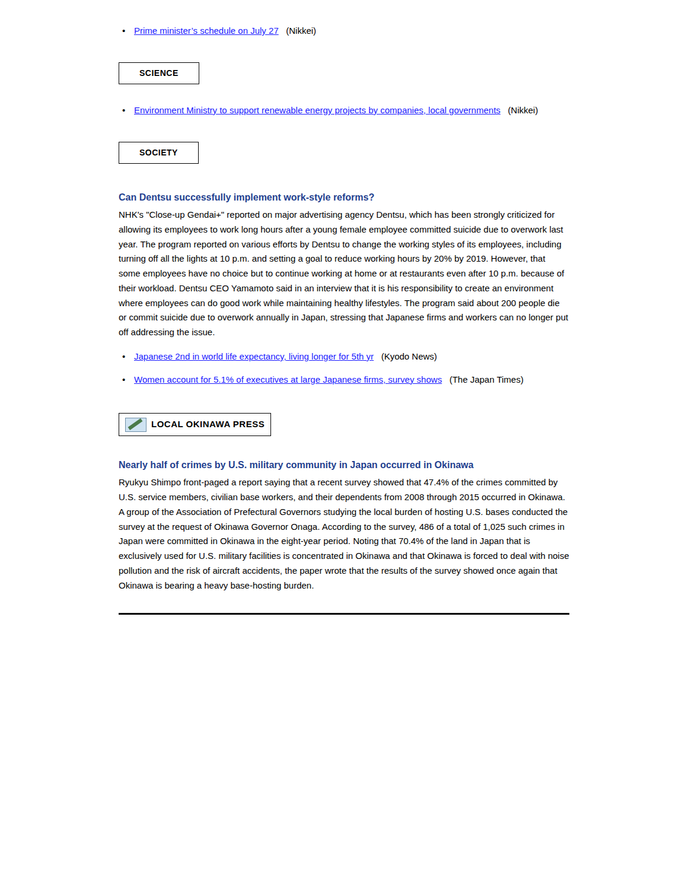Prime minister’s schedule on July 27 (Nikkei)
SCIENCE
Environment Ministry to support renewable energy projects by companies, local governments (Nikkei)
SOCIETY
Can Dentsu successfully implement work-style reforms?
NHK's "Close-up Gendai+" reported on major advertising agency Dentsu, which has been strongly criticized for allowing its employees to work long hours after a young female employee committed suicide due to overwork last year. The program reported on various efforts by Dentsu to change the working styles of its employees, including turning off all the lights at 10 p.m. and setting a goal to reduce working hours by 20% by 2019. However, that some employees have no choice but to continue working at home or at restaurants even after 10 p.m. because of their workload. Dentsu CEO Yamamoto said in an interview that it is his responsibility to create an environment where employees can do good work while maintaining healthy lifestyles. The program said about 200 people die or commit suicide due to overwork annually in Japan, stressing that Japanese firms and workers can no longer put off addressing the issue.
Japanese 2nd in world life expectancy, living longer for 5th yr (Kyodo News)
Women account for 5.1% of executives at large Japanese firms, survey shows (The Japan Times)
LOCAL OKINAWA PRESS
Nearly half of crimes by U.S. military community in Japan occurred in Okinawa
Ryukyu Shimpo front-paged a report saying that a recent survey showed that 47.4% of the crimes committed by U.S. service members, civilian base workers, and their dependents from 2008 through 2015 occurred in Okinawa. A group of the Association of Prefectural Governors studying the local burden of hosting U.S. bases conducted the survey at the request of Okinawa Governor Onaga. According to the survey, 486 of a total of 1,025 such crimes in Japan were committed in Okinawa in the eight-year period. Noting that 70.4% of the land in Japan that is exclusively used for U.S. military facilities is concentrated in Okinawa and that Okinawa is forced to deal with noise pollution and the risk of aircraft accidents, the paper wrote that the results of the survey showed once again that Okinawa is bearing a heavy base-hosting burden.